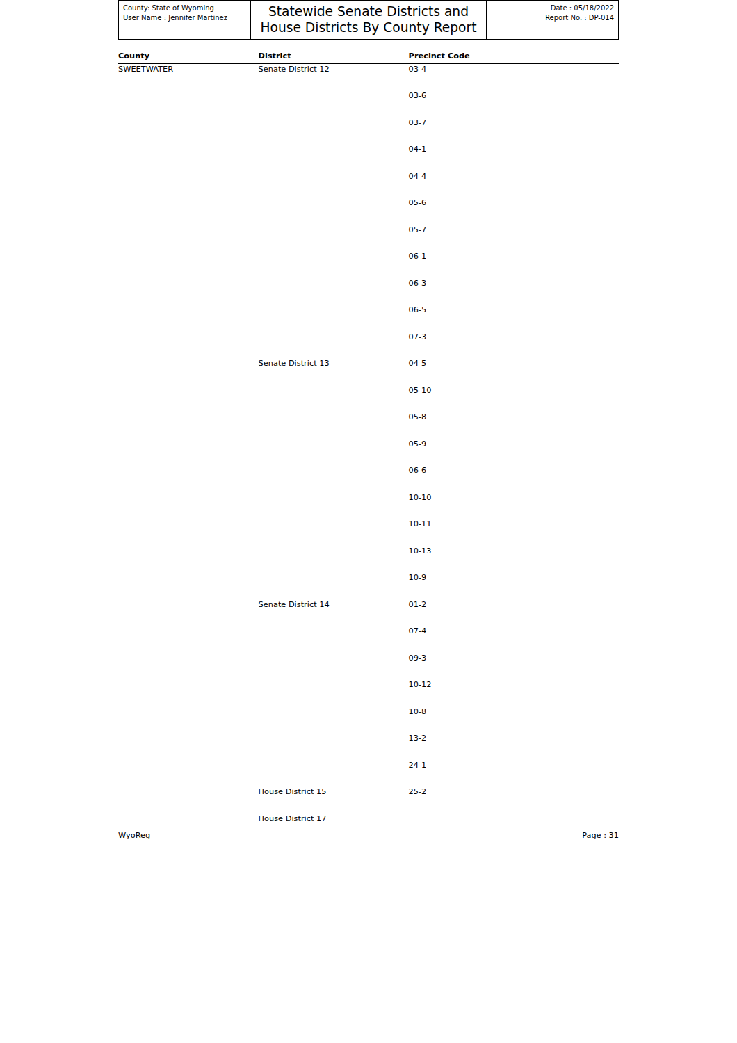| County: State of Wyoming User Name : Jennifer Martinez | Statewide Senate Districts and House Districts By County Report | Date : 05/18/2022 Report No. : DP-014 |
| County | District | Precinct Code |
| --- | --- | --- |
| SWEETWATER | Senate District 12 | 03-4 |
| | | 03-6 |
| | | 03-7 |
| | | 04-1 |
| | | 04-4 |
| | | 05-6 |
| | | 05-7 |
| | | 06-1 |
| | | 06-3 |
| | | 06-5 |
| | | 07-3 |
| | Senate District 13 | 04-5 |
| | | 05-10 |
| | | 05-8 |
| | | 05-9 |
| | | 06-6 |
| | | 10-10 |
| | | 10-11 |
| | | 10-13 |
| | | 10-9 |
| | Senate District 14 | 01-2 |
| | | 07-4 |
| | | 09-3 |
| | | 10-12 |
| | | 10-8 |
| | | 13-2 |
| | | 24-1 |
| | House District 15 | 25-2 |
| | House District 17 | |
WyoReg Page : 31